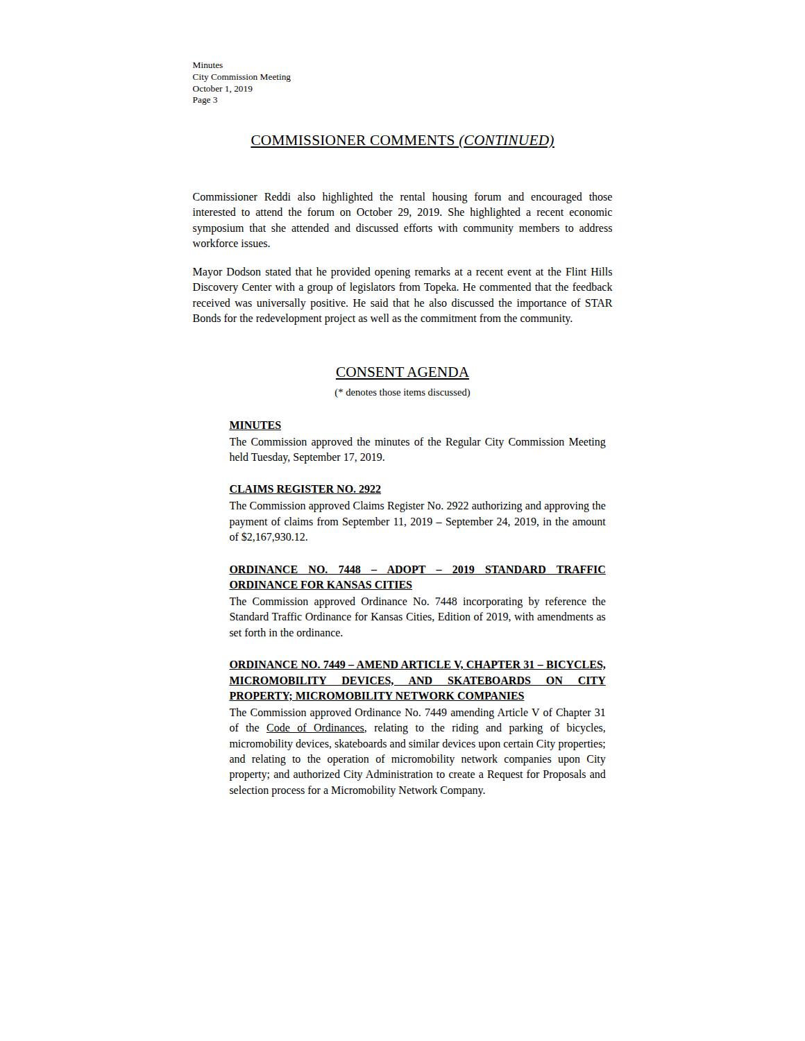Minutes
City Commission Meeting
October 1, 2019
Page 3
COMMISSIONER COMMENTS (CONTINUED)
Commissioner Reddi also highlighted the rental housing forum and encouraged those interested to attend the forum on October 29, 2019. She highlighted a recent economic symposium that she attended and discussed efforts with community members to address workforce issues.
Mayor Dodson stated that he provided opening remarks at a recent event at the Flint Hills Discovery Center with a group of legislators from Topeka. He commented that the feedback received was universally positive. He said that he also discussed the importance of STAR Bonds for the redevelopment project as well as the commitment from the community.
CONSENT AGENDA
(* denotes those items discussed)
MINUTES
The Commission approved the minutes of the Regular City Commission Meeting held Tuesday, September 17, 2019.
CLAIMS REGISTER NO. 2922
The Commission approved Claims Register No. 2922 authorizing and approving the payment of claims from September 11, 2019 – September 24, 2019, in the amount of $2,167,930.12.
ORDINANCE NO. 7448 – ADOPT – 2019 STANDARD TRAFFIC ORDINANCE FOR KANSAS CITIES
The Commission approved Ordinance No. 7448 incorporating by reference the Standard Traffic Ordinance for Kansas Cities, Edition of 2019, with amendments as set forth in the ordinance.
ORDINANCE NO. 7449 – AMEND ARTICLE V, CHAPTER 31 – BICYCLES, MICROMOBILITY DEVICES, AND SKATEBOARDS ON CITY PROPERTY; MICROMOBILITY NETWORK COMPANIES
The Commission approved Ordinance No. 7449 amending Article V of Chapter 31 of the Code of Ordinances, relating to the riding and parking of bicycles, micromobility devices, skateboards and similar devices upon certain City properties; and relating to the operation of micromobility network companies upon City property; and authorized City Administration to create a Request for Proposals and selection process for a Micromobility Network Company.